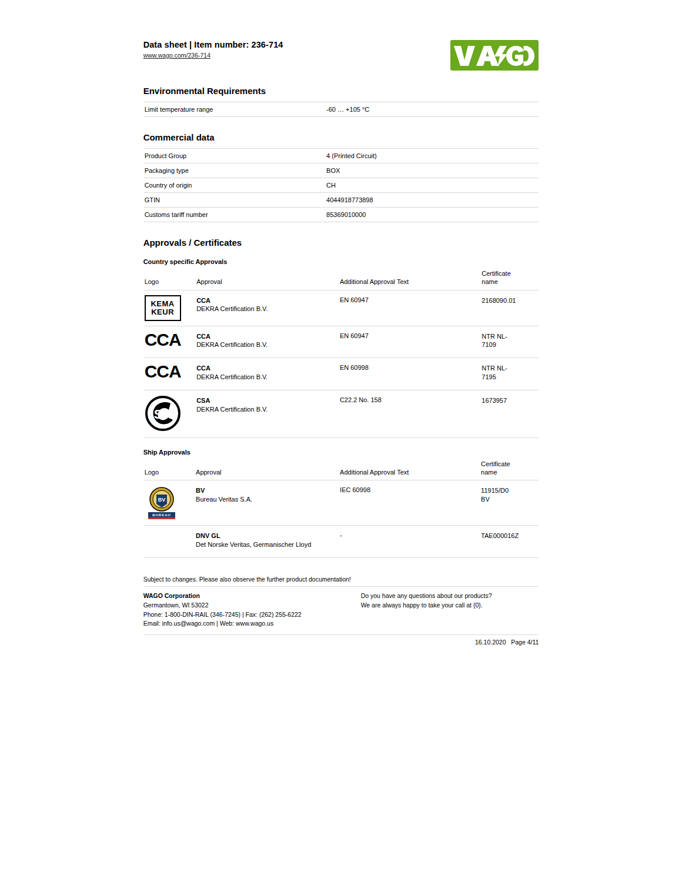Data sheet | Item number: 236-714
www.wago.com/236-714
Environmental Requirements
| Limit temperature range | -60 … +105 °C |
Commercial data
| Product Group | 4 (Printed Circuit) |
| Packaging type | BOX |
| Country of origin | CH |
| GTIN | 4044918773898 |
| Customs tariff number | 85369010000 |
Approvals / Certificates
Country specific Approvals
| Logo | Approval | Additional Approval Text | Certificate name |
| --- | --- | --- | --- |
| KEMA KEUR | CCA DEKRA Certification B.V. | EN 60947 | 2168090.01 |
| CCA | CCA DEKRA Certification B.V. | EN 60947 | NTR NL- 7109 |
| CCA | CCA DEKRA Certification B.V. | EN 60998 | NTR NL- 7195 |
| SA | CSA DEKRA Certification B.V. | C22.2 No. 158 | 1673957 |
Ship Approvals
| Logo | Approval | Additional Approval Text | Certificate name |
| --- | --- | --- | --- |
| BV BUREAU | BV Bureau Veritas S.A. | IEC 60998 | 11915/D0 BV |
| | DNV GL Det Norske Veritas, Germanischer Lloyd | - | TAE000016Z |
Subject to changes. Please also observe the further product documentation!
WAGO Corporation
Germantown, WI 53022
Phone: 1-800-DIN-RAIL (346-7245) | Fax: (262) 255-6222
Email: info.us@wago.com | Web: www.wago.us
Do you have any questions about our products?
We are always happy to take your call at {0}.
16.10.2020 Page 4/11